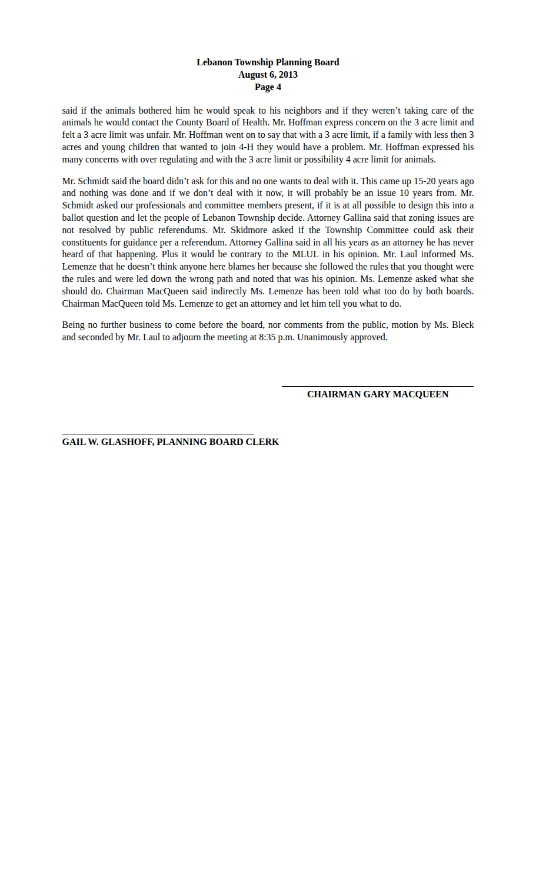Lebanon Township Planning Board August 6, 2013 Page 4
said if the animals bothered him he would speak to his neighbors and if they weren’t taking care of the animals he would contact the County Board of Health. Mr. Hoffman express concern on the 3 acre limit and felt a 3 acre limit was unfair. Mr. Hoffman went on to say that with a 3 acre limit, if a family with less then 3 acres and young children that wanted to join 4-H they would have a problem. Mr. Hoffman expressed his many concerns with over regulating and with the 3 acre limit or possibility 4 acre limit for animals.
Mr. Schmidt said the board didn’t ask for this and no one wants to deal with it. This came up 15-20 years ago and nothing was done and if we don’t deal with it now, it will probably be an issue 10 years from. Mr. Schmidt asked our professionals and committee members present, if it is at all possible to design this into a ballot question and let the people of Lebanon Township decide. Attorney Gallina said that zoning issues are not resolved by public referendums. Mr. Skidmore asked if the Township Committee could ask their constituents for guidance per a referendum. Attorney Gallina said in all his years as an attorney he has never heard of that happening. Plus it would be contrary to the MLUL in his opinion. Mr. Laul informed Ms. Lemenze that he doesn’t think anyone here blames her because she followed the rules that you thought were the rules and were led down the wrong path and noted that was his opinion. Ms. Lemenze asked what she should do. Chairman MacQueen said indirectly Ms. Lemenze has been told what too do by both boards. Chairman MacQueen told Ms. Lemenze to get an attorney and let him tell you what to do.
Being no further business to come before the board, nor comments from the public, motion by Ms. Bleck and seconded by Mr. Laul to adjourn the meeting at 8:35 p.m. Unanimously approved.
CHAIRMAN GARY MACQUEEN
GAIL W. GLASHOFF, PLANNING BOARD CLERK